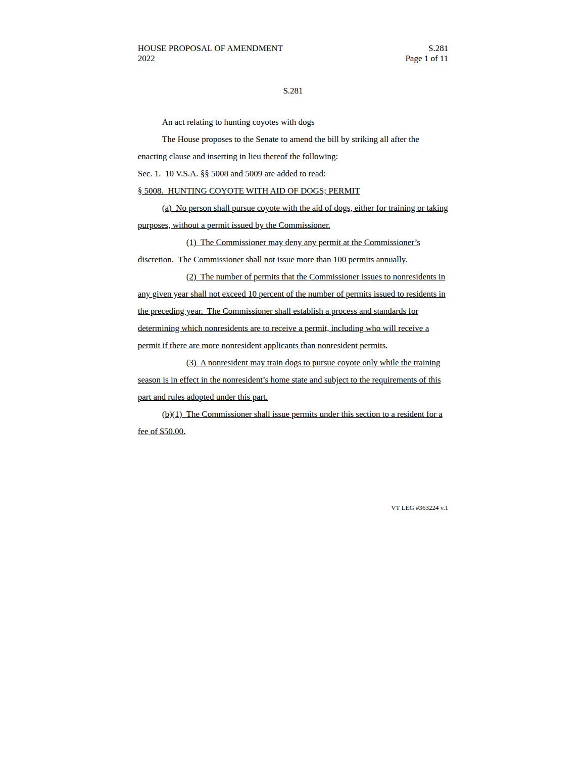HOUSE PROPOSAL OF AMENDMENT 2022
S.281 Page 1 of 11
S.281
An act relating to hunting coyotes with dogs
The House proposes to the Senate to amend the bill by striking all after the enacting clause and inserting in lieu thereof the following:
Sec. 1. 10 V.S.A. §§ 5008 and 5009 are added to read:
§ 5008. HUNTING COYOTE WITH AID OF DOGS; PERMIT
(a) No person shall pursue coyote with the aid of dogs, either for training or taking purposes, without a permit issued by the Commissioner.
(1) The Commissioner may deny any permit at the Commissioner’s discretion. The Commissioner shall not issue more than 100 permits annually.
(2) The number of permits that the Commissioner issues to nonresidents in any given year shall not exceed 10 percent of the number of permits issued to residents in the preceding year. The Commissioner shall establish a process and standards for determining which nonresidents are to receive a permit, including who will receive a permit if there are more nonresident applicants than nonresident permits.
(3) A nonresident may train dogs to pursue coyote only while the training season is in effect in the nonresident’s home state and subject to the requirements of this part and rules adopted under this part.
(b)(1) The Commissioner shall issue permits under this section to a resident for a fee of $50.00.
VT LEG #363224 v.1